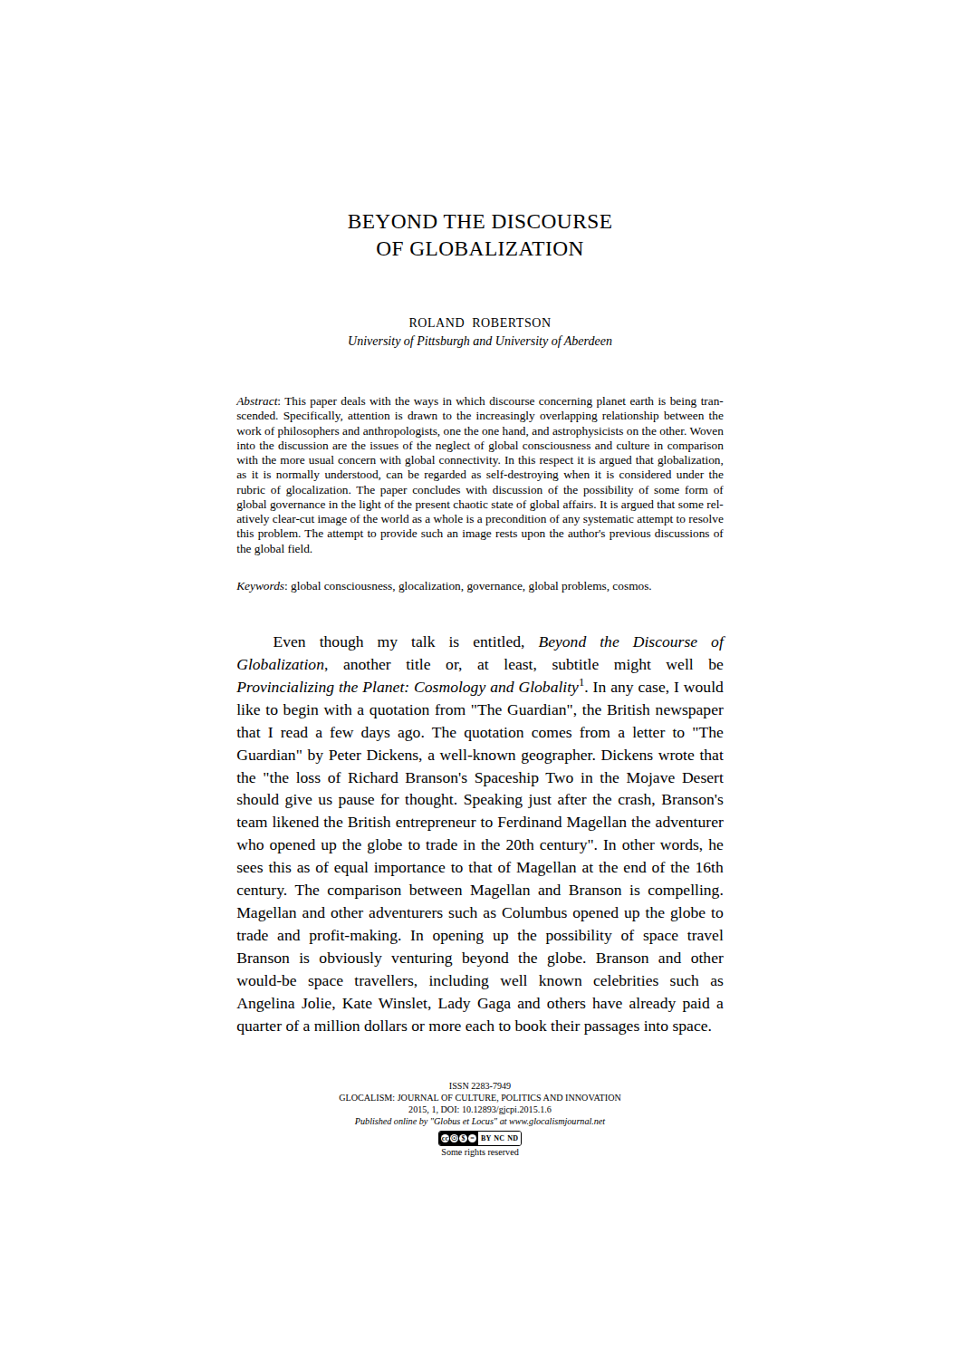BEYOND THE DISCOURSE
OF GLOBALIZATION
ROLAND ROBERTSON
University of Pittsburgh and University of Aberdeen
Abstract: This paper deals with the ways in which discourse concerning planet earth is being transcended. Specifically, attention is drawn to the increasingly overlapping relationship between the work of philosophers and anthropologists, one the one hand, and astrophysicists on the other. Woven into the discussion are the issues of the neglect of global consciousness and culture in comparison with the more usual concern with global connectivity. In this respect it is argued that globalization, as it is normally understood, can be regarded as self-destroying when it is considered under the rubric of glocalization. The paper concludes with discussion of the possibility of some form of global governance in the light of the present chaotic state of global affairs. It is argued that some relatively clear-cut image of the world as a whole is a precondition of any systematic attempt to resolve this problem. The attempt to provide such an image rests upon the author's previous discussions of the global field.
Keywords: global consciousness, glocalization, governance, global problems, cosmos.
Even though my talk is entitled, Beyond the Discourse of Globalization, another title or, at least, subtitle might well be Provincializing the Planet: Cosmology and Globality1. In any case, I would like to begin with a quotation from "The Guardian", the British newspaper that I read a few days ago. The quotation comes from a letter to "The Guardian" by Peter Dickens, a well-known geographer. Dickens wrote that the "the loss of Richard Branson's Spaceship Two in the Mojave Desert should give us pause for thought. Speaking just after the crash, Branson's team likened the British entrepreneur to Ferdinand Magellan the adventurer who opened up the globe to trade in the 20th century". In other words, he sees this as of equal importance to that of Magellan at the end of the 16th century. The comparison between Magellan and Branson is compelling. Magellan and other adventurers such as Columbus opened up the globe to trade and profit-making. In opening up the possibility of space travel Branson is obviously venturing beyond the globe. Branson and other would-be space travellers, including well known celebrities such as Angelina Jolie, Kate Winslet, Lady Gaga and others have already paid a quarter of a million dollars or more each to book their passages into space.
ISSN 2283-7949
GLOCALISM: JOURNAL OF CULTURE, POLITICS AND INNOVATION
2015, 1, DOI: 10.12893/gjcpi.2015.1.6
Published online by "Globus et Locus" at www.glocalismjournal.net
cc ☉ $ = BY NC ND
Some rights reserved